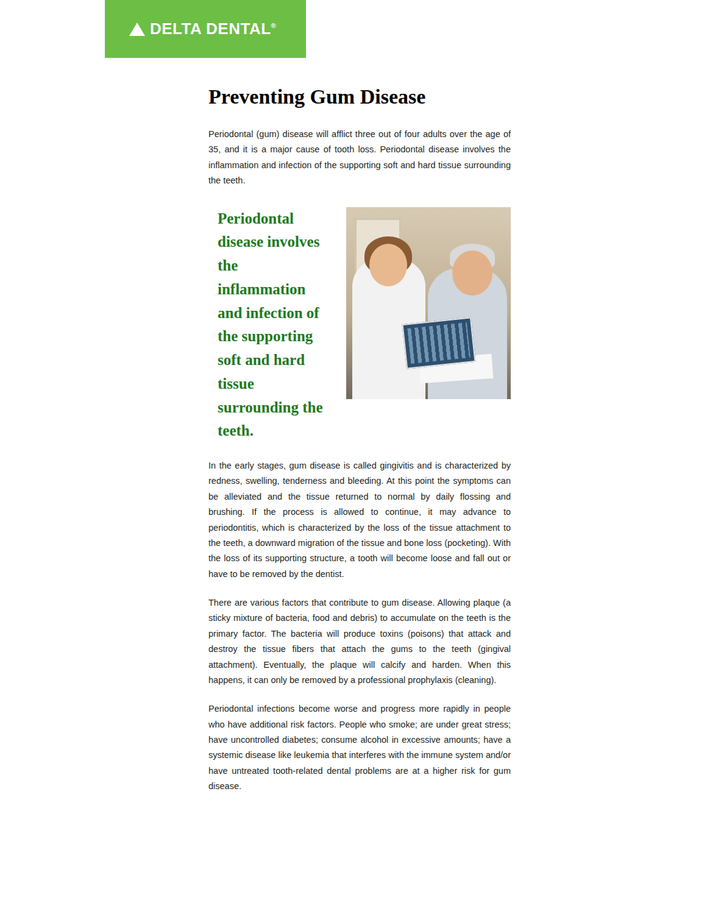DELTA DENTAL®
Preventing Gum Disease
Periodontal (gum) disease will afflict three out of four adults over the age of 35, and it is a major cause of tooth loss. Periodontal disease involves the inflammation and infection of the supporting soft and hard tissue surrounding the teeth.
Periodontal disease involves the inflammation and infection of the supporting soft and hard tissue surrounding the teeth.
In the early stages, gum disease is called gingivitis and is characterized by redness, swelling, tenderness and bleeding. At this point the symptoms can be alleviated and the tissue returned to normal by daily flossing and brushing. If the process is allowed to continue, it may advance to periodontitis, which is characterized by the loss of the tissue attachment to the teeth, a downward migration of the tissue and bone loss (pocketing). With the loss of its supporting structure, a tooth will become loose and fall out or have to be removed by the dentist.
There are various factors that contribute to gum disease. Allowing plaque (a sticky mixture of bacteria, food and debris) to accumulate on the teeth is the primary factor. The bacteria will produce toxins (poisons) that attack and destroy the tissue fibers that attach the gums to the teeth (gingival attachment). Eventually, the plaque will calcify and harden. When this happens, it can only be removed by a professional prophylaxis (cleaning).
Periodontal infections become worse and progress more rapidly in people who have additional risk factors. People who smoke; are under great stress; have uncontrolled diabetes; consume alcohol in excessive amounts; have a systemic disease like leukemia that interferes with the immune system and/or have untreated tooth-related dental problems are at a higher risk for gum disease.